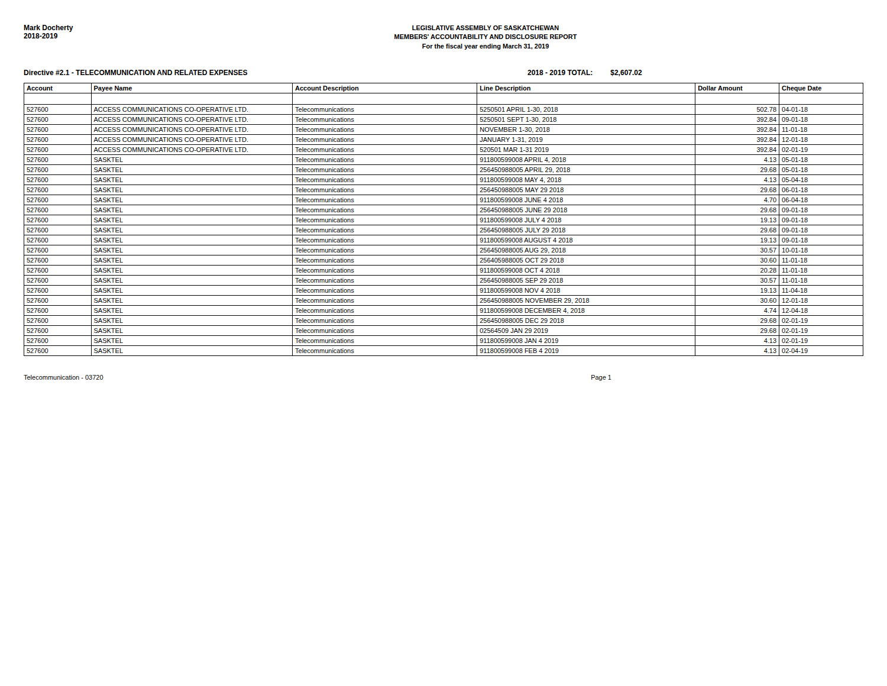Mark Docherty
2018-2019
LEGISLATIVE ASSEMBLY OF SASKATCHEWAN
MEMBERS' ACCOUNTABILITY AND DISCLOSURE REPORT
For the fiscal year ending March 31, 2019
Directive #2.1 - TELECOMMUNICATION AND RELATED EXPENSES 2018 - 2019 TOTAL: $2,607.02
| Account | Payee Name | Account Description | Line Description | Dollar Amount | Cheque Date |
| --- | --- | --- | --- | --- | --- |
| 527600 | ACCESS COMMUNICATIONS CO-OPERATIVE LTD. | Telecommunications | 5250501 APRIL 1-30, 2018 | 502.78 | 04-01-18 |
| 527600 | ACCESS COMMUNICATIONS CO-OPERATIVE LTD. | Telecommunications | 5250501 SEPT 1-30, 2018 | 392.84 | 09-01-18 |
| 527600 | ACCESS COMMUNICATIONS CO-OPERATIVE LTD. | Telecommunications | NOVEMBER 1-30, 2018 | 392.84 | 11-01-18 |
| 527600 | ACCESS COMMUNICATIONS CO-OPERATIVE LTD. | Telecommunications | JANUARY 1-31, 2019 | 392.84 | 12-01-18 |
| 527600 | ACCESS COMMUNICATIONS CO-OPERATIVE LTD. | Telecommunications | 520501 MAR 1-31 2019 | 392.84 | 02-01-19 |
| 527600 | SASKTEL | Telecommunications | 911800599008 APRIL 4, 2018 | 4.13 | 05-01-18 |
| 527600 | SASKTEL | Telecommunications | 256450988005 APRIL 29, 2018 | 29.68 | 05-01-18 |
| 527600 | SASKTEL | Telecommunications | 911800599008 MAY 4, 2018 | 4.13 | 05-04-18 |
| 527600 | SASKTEL | Telecommunications | 256450988005 MAY 29 2018 | 29.68 | 06-01-18 |
| 527600 | SASKTEL | Telecommunications | 911800599008 JUNE 4 2018 | 4.70 | 06-04-18 |
| 527600 | SASKTEL | Telecommunications | 256450988005 JUNE 29 2018 | 29.68 | 09-01-18 |
| 527600 | SASKTEL | Telecommunications | 911800599008 JULY 4 2018 | 19.13 | 09-01-18 |
| 527600 | SASKTEL | Telecommunications | 256450988005 JULY 29 2018 | 29.68 | 09-01-18 |
| 527600 | SASKTEL | Telecommunications | 911800599008 AUGUST 4 2018 | 19.13 | 09-01-18 |
| 527600 | SASKTEL | Telecommunications | 256450988005 AUG 29, 2018 | 30.57 | 10-01-18 |
| 527600 | SASKTEL | Telecommunications | 256405988005 OCT 29 2018 | 30.60 | 11-01-18 |
| 527600 | SASKTEL | Telecommunications | 911800599008 OCT 4 2018 | 20.28 | 11-01-18 |
| 527600 | SASKTEL | Telecommunications | 256450988005 SEP 29 2018 | 30.57 | 11-01-18 |
| 527600 | SASKTEL | Telecommunications | 911800599008 NOV 4 2018 | 19.13 | 11-04-18 |
| 527600 | SASKTEL | Telecommunications | 256450988005 NOVEMBER 29, 2018 | 30.60 | 12-01-18 |
| 527600 | SASKTEL | Telecommunications | 911800599008 DECEMBER 4, 2018 | 4.74 | 12-04-18 |
| 527600 | SASKTEL | Telecommunications | 256450988005 DEC 29 2018 | 29.68 | 02-01-19 |
| 527600 | SASKTEL | Telecommunications | 02564509 JAN 29 2019 | 29.68 | 02-01-19 |
| 527600 | SASKTEL | Telecommunications | 911800599008 JAN 4 2019 | 4.13 | 02-01-19 |
| 527600 | SASKTEL | Telecommunications | 911800599008 FEB 4 2019 | 4.13 | 02-04-19 |
Telecommunication - 03720
Page 1